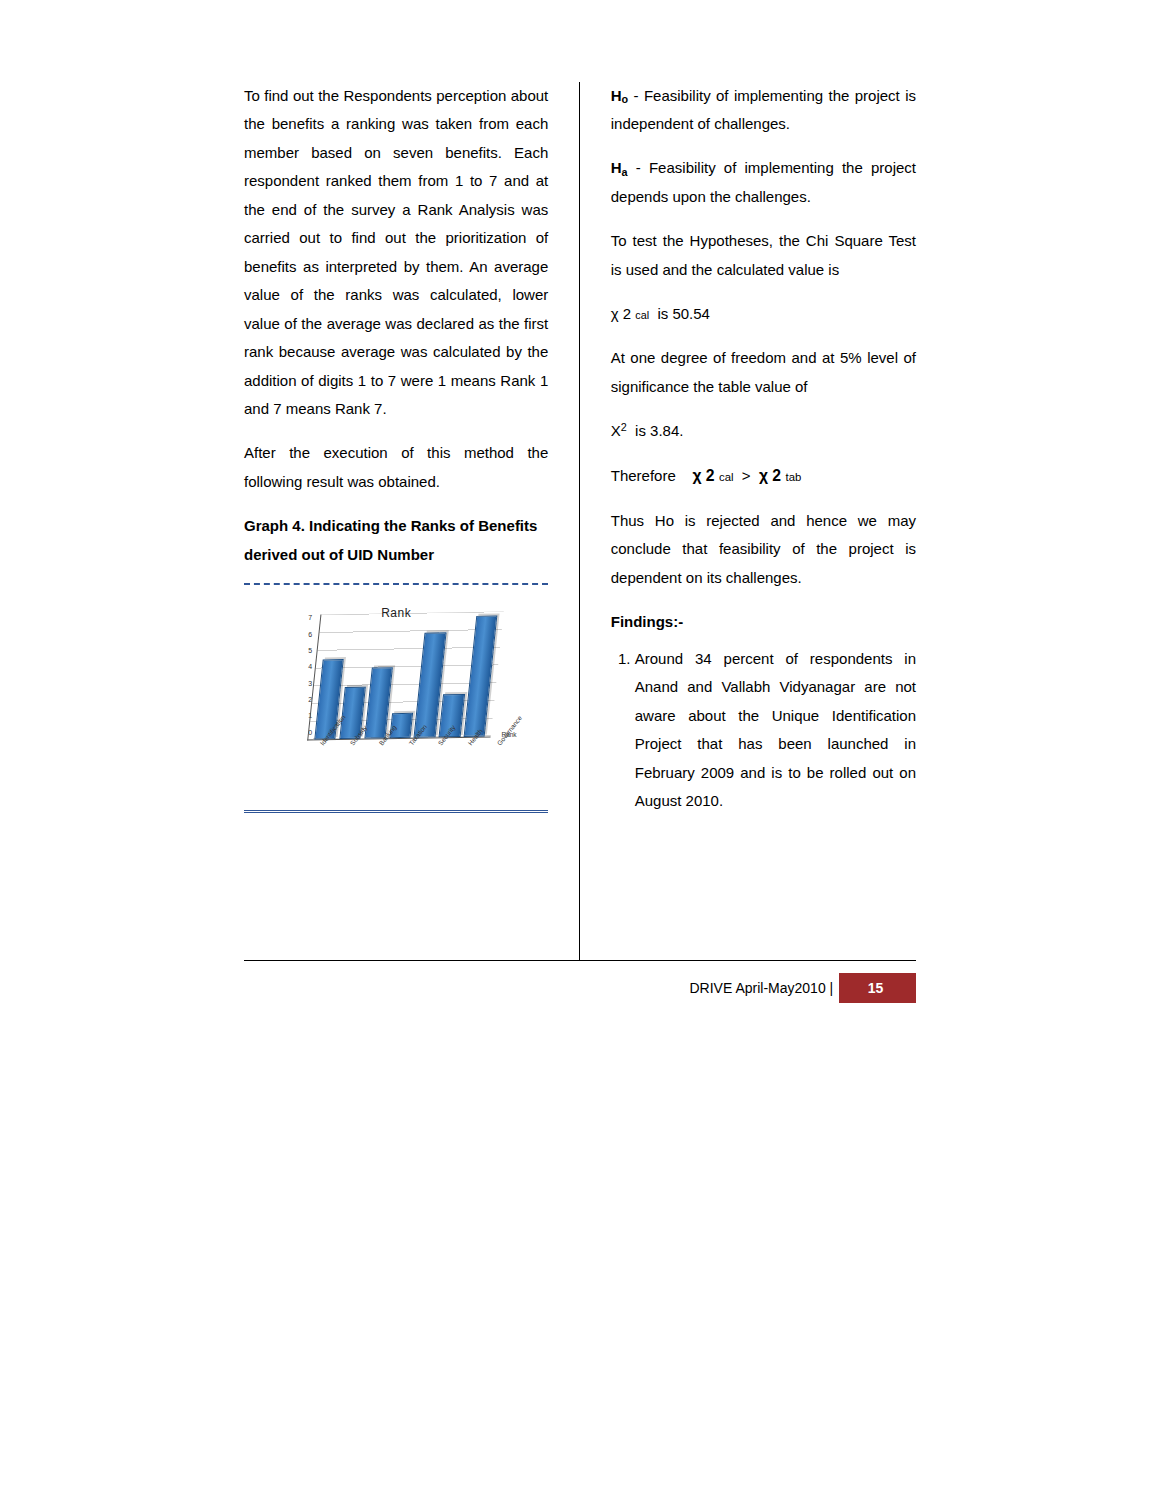To find out the Respondents perception about the benefits a ranking was taken from each member based on seven benefits. Each respondent ranked them from 1 to 7 and at the end of the survey a Rank Analysis was carried out to find out the prioritization of benefits as interpreted by them. An average value of the ranks was calculated, lower value of the average was declared as the first rank because average was calculated by the addition of digits 1 to 7 were 1 means Rank 1 and 7 means Rank 7.
After the execution of this method the following result was obtained.
Graph 4. Indicating the Ranks of Benefits derived out of UID Number
Rank
7 6 5 4 3 2 1 0
Rank
Identification Subsidy Banking Taxation Security Health Governance
Ho - Feasibility of implementing the project is independent of challenges.
Ha - Feasibility of implementing the project depends upon the challenges.
To test the Hypotheses, the Chi Square Test is used and the calculated value is
χ 2 cal is 50.54
At one degree of freedom and at 5% level of significance the table value of
X2 is 3.84.
Therefore χ 2 cal > χ 2 tab
Thus Ho is rejected and hence we may conclude that feasibility of the project is dependent on its challenges.
Findings:-
Around 34 percent of respondents in Anand and Vallabh Vidyanagar are not aware about the Unique Identification Project that has been launched in February 2009 and is to be rolled out on August 2010.
DRIVE April-May2010 | 15